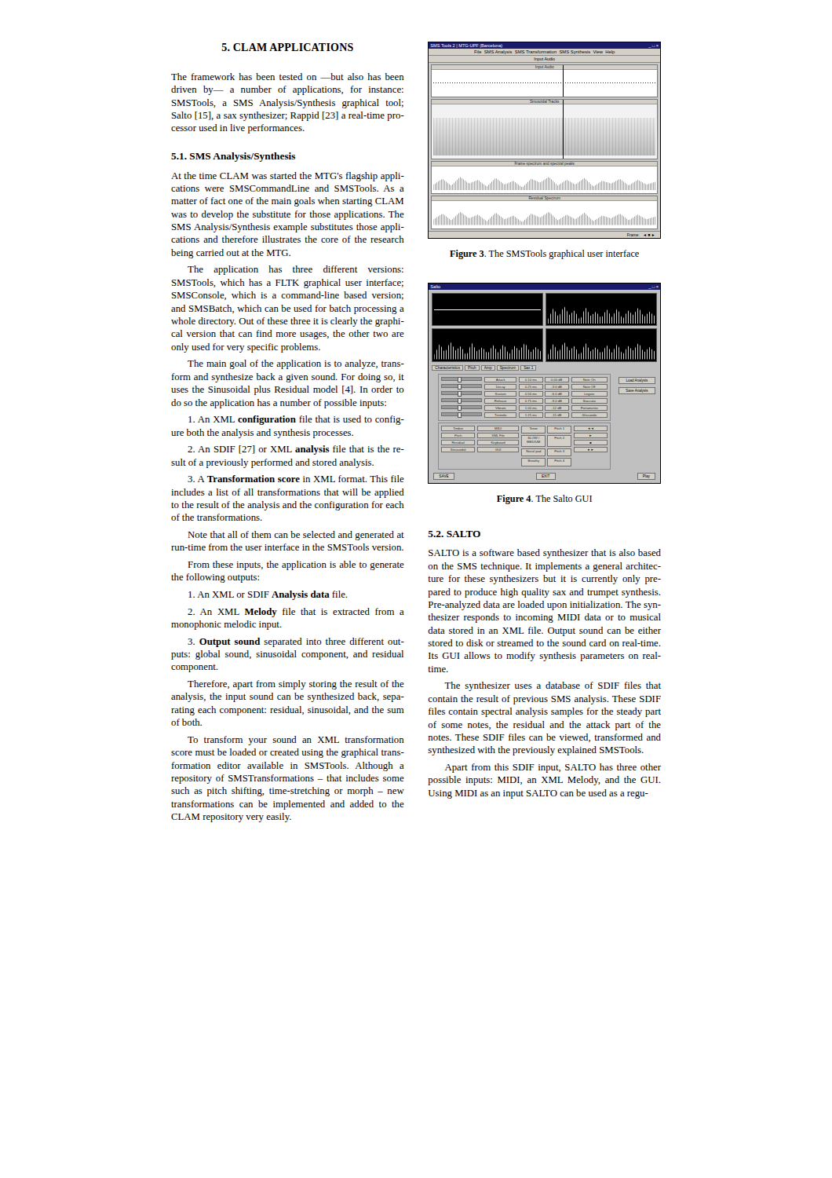5. CLAM APPLICATIONS
The framework has been tested on —but also has been driven by— a number of applications, for instance: SMSTools, a SMS Analysis/Synthesis graphical tool; Salto [15], a sax synthesizer; Rappid [23] a real-time processor used in live performances.
5.1. SMS Analysis/Synthesis
At the time CLAM was started the MTG's flagship applications were SMSCommandLine and SMSTools. As a matter of fact one of the main goals when starting CLAM was to develop the substitute for those applications. The SMS Analysis/Synthesis example substitutes those applications and therefore illustrates the core of the research being carried out at the MTG.
The application has three different versions: SMSTools, which has a FLTK graphical user interface; SMSConsole, which is a command-line based version; and SMSBatch, which can be used for batch processing a whole directory. Out of these three it is clearly the graphical version that can find more usages, the other two are only used for very specific problems.
The main goal of the application is to analyze, transform and synthesize back a given sound. For doing so, it uses the Sinusoidal plus Residual model [4]. In order to do so the application has a number of possible inputs:
1. An XML configuration file that is used to configure both the analysis and synthesis processes.
2. An SDIF [27] or XML analysis file that is the result of a previously performed and stored analysis.
3. A Transformation score in XML format. This file includes a list of all transformations that will be applied to the result of the analysis and the configuration for each of the transformations.
Note that all of them can be selected and generated at run-time from the user interface in the SMSTools version.
From these inputs, the application is able to generate the following outputs:
1. An XML or SDIF Analysis data file.
2. An XML Melody file that is extracted from a monophonic melodic input.
3. Output sound separated into three different outputs: global sound, sinusoidal component, and residual component.
Therefore, apart from simply storing the result of the analysis, the input sound can be synthesized back, separating each component: residual, sinusoidal, and the sum of both.
To transform your sound an XML transformation score must be loaded or created using the graphical transformation editor available in SMSTools. Although a repository of SMSTransformations – that includes some such as pitch shifting, time-stretching or morph – new transformations can be implemented and added to the CLAM repository very easily.
SMS Tools 2 | MTG-UPF (Barcelona)_ □ ×
File SMS Analysis SMS Transformation SMS Synthesis View Help
Input Audio
Input Audio
Sinusoidal Tracks
Frame spectrum and spectral peaks
Residual Spectrum
Frame: ◄ ■ ►
Figure 3. The SMSTools graphical user interface
Salto_ □ ×
Characteristics
Pitch
Amp
Spectrum
Sax 1
Attack
Decay
Sustain
Release
Vibrato
Tremolo
0.10 ms
0.00 dB
0.25 ms
-3.0 dB
0.50 ms
-6.0 dB
0.75 ms
-9.0 dB
1.00 ms
-12 dB
1.25 ms
-15 dB
Note On
Note Off
Legato
Staccato
Portamento
Glissando
Timbre
Pitch
Residual
Sinusoidal
MIDI
XML File
Keyboard
GUI
Tenor
Pitch 1
SLOW / MEDIUM
Pitch 2
Nasal pad
Pitch 3
Breathy
Pitch 4
◄◄
►
■
►►
Load Analysis
Save Analysis
SAVE
EXIT
Play
Figure 4. The Salto GUI
5.2. SALTO
SALTO is a software based synthesizer that is also based on the SMS technique. It implements a general architecture for these synthesizers but it is currently only prepared to produce high quality sax and trumpet synthesis. Pre-analyzed data are loaded upon initialization. The synthesizer responds to incoming MIDI data or to musical data stored in an XML file. Output sound can be either stored to disk or streamed to the sound card on real-time. Its GUI allows to modify synthesis parameters on real-time.
The synthesizer uses a database of SDIF files that contain the result of previous SMS analysis. These SDIF files contain spectral analysis samples for the steady part of some notes, the residual and the attack part of the notes. These SDIF files can be viewed, transformed and synthesized with the previously explained SMSTools.
Apart from this SDIF input, SALTO has three other possible inputs: MIDI, an XML Melody, and the GUI. Using MIDI as an input SALTO can be used as a regu-